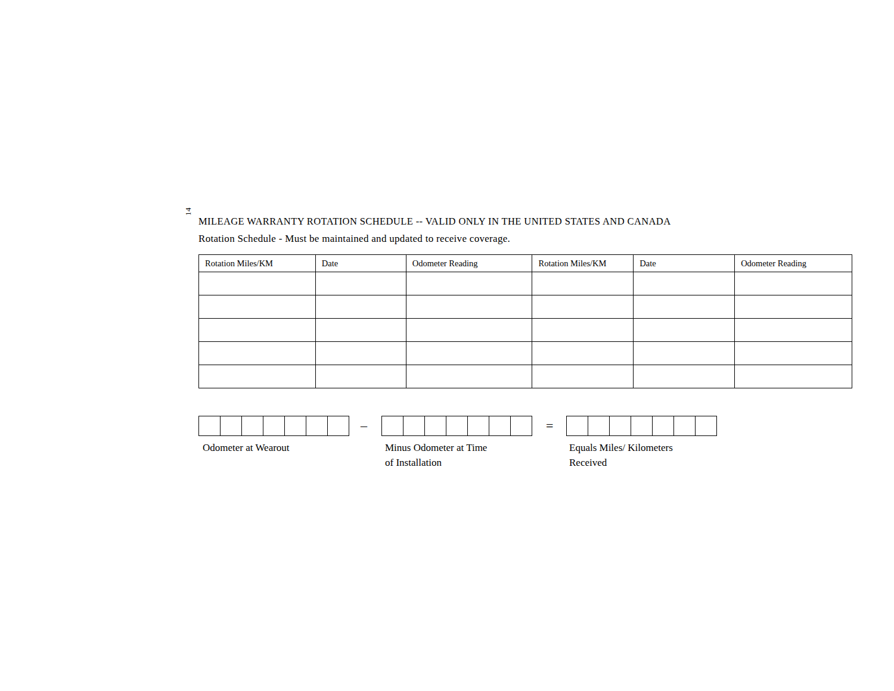14
MILEAGE WARRANTY ROTATION SCHEDULE -- VALID ONLY IN THE UNITED STATES AND CANADA
Rotation Schedule - Must be maintained and updated to receive coverage.
| Rotation Miles/KM | Date | Odometer Reading | Rotation Miles/KM | Date | Odometer Reading |
| --- | --- | --- | --- | --- | --- |
–
=
Odometer at Wearout
Minus Odometer at Time
of Installation
Equals Miles/ Kilometers
Received